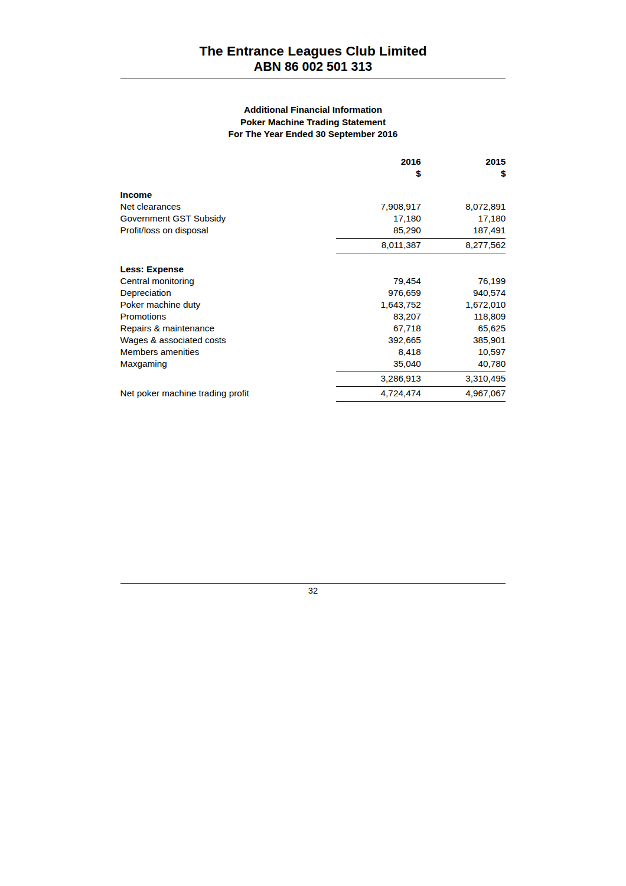The Entrance Leagues Club Limited
ABN 86 002 501 313
Additional Financial Information
Poker Machine Trading Statement
For The Year Ended 30 September 2016
| | 2016 | 2015 |
| | $ | $ |
| Income | | |
| Net clearances | 7,908,917 | 8,072,891 |
| Government GST Subsidy | 17,180 | 17,180 |
| Profit/loss on disposal | 85,290 | 187,491 |
| | 8,011,387 | 8,277,562 |
| Less: Expense | | |
| Central monitoring | 79,454 | 76,199 |
| Depreciation | 976,659 | 940,574 |
| Poker machine duty | 1,643,752 | 1,672,010 |
| Promotions | 83,207 | 118,809 |
| Repairs & maintenance | 67,718 | 65,625 |
| Wages & associated costs | 392,665 | 385,901 |
| Members amenities | 8,418 | 10,597 |
| Maxgaming | 35,040 | 40,780 |
| | 3,286,913 | 3,310,495 |
| Net poker machine trading profit | 4,724,474 | 4,967,067 |
32